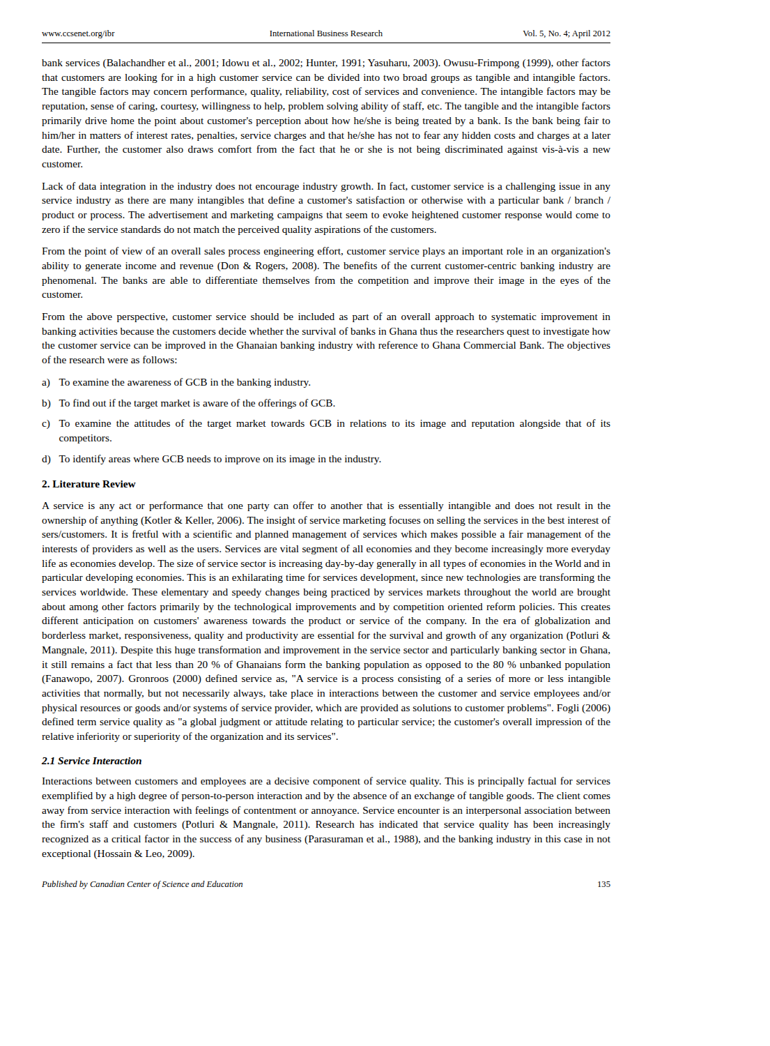www.ccsenet.org/ibr
International Business Research
Vol. 5, No. 4; April 2012
bank services (Balachandher et al., 2001; Idowu et al., 2002; Hunter, 1991; Yasuharu, 2003). Owusu-Frimpong (1999), other factors that customers are looking for in a high customer service can be divided into two broad groups as tangible and intangible factors. The tangible factors may concern performance, quality, reliability, cost of services and convenience. The intangible factors may be reputation, sense of caring, courtesy, willingness to help, problem solving ability of staff, etc. The tangible and the intangible factors primarily drive home the point about customer's perception about how he/she is being treated by a bank. Is the bank being fair to him/her in matters of interest rates, penalties, service charges and that he/she has not to fear any hidden costs and charges at a later date. Further, the customer also draws comfort from the fact that he or she is not being discriminated against vis-à-vis a new customer.
Lack of data integration in the industry does not encourage industry growth. In fact, customer service is a challenging issue in any service industry as there are many intangibles that define a customer's satisfaction or otherwise with a particular bank / branch / product or process. The advertisement and marketing campaigns that seem to evoke heightened customer response would come to zero if the service standards do not match the perceived quality aspirations of the customers.
From the point of view of an overall sales process engineering effort, customer service plays an important role in an organization's ability to generate income and revenue (Don & Rogers, 2008). The benefits of the current customer-centric banking industry are phenomenal. The banks are able to differentiate themselves from the competition and improve their image in the eyes of the customer.
From the above perspective, customer service should be included as part of an overall approach to systematic improvement in banking activities because the customers decide whether the survival of banks in Ghana thus the researchers quest to investigate how the customer service can be improved in the Ghanaian banking industry with reference to Ghana Commercial Bank. The objectives of the research were as follows:
a) To examine the awareness of GCB in the banking industry.
b) To find out if the target market is aware of the offerings of GCB.
c) To examine the attitudes of the target market towards GCB in relations to its image and reputation alongside that of its competitors.
d) To identify areas where GCB needs to improve on its image in the industry.
2. Literature Review
A service is any act or performance that one party can offer to another that is essentially intangible and does not result in the ownership of anything (Kotler & Keller, 2006). The insight of service marketing focuses on selling the services in the best interest of sers/customers. It is fretful with a scientific and planned management of services which makes possible a fair management of the interests of providers as well as the users. Services are vital segment of all economies and they become increasingly more everyday life as economies develop. The size of service sector is increasing day-by-day generally in all types of economies in the World and in particular developing economies. This is an exhilarating time for services development, since new technologies are transforming the services worldwide. These elementary and speedy changes being practiced by services markets throughout the world are brought about among other factors primarily by the technological improvements and by competition oriented reform policies. This creates different anticipation on customers' awareness towards the product or service of the company. In the era of globalization and borderless market, responsiveness, quality and productivity are essential for the survival and growth of any organization (Potluri & Mangnale, 2011). Despite this huge transformation and improvement in the service sector and particularly banking sector in Ghana, it still remains a fact that less than 20 % of Ghanaians form the banking population as opposed to the 80 % unbanked population (Fanawopo, 2007). Gronroos (2000) defined service as, "A service is a process consisting of a series of more or less intangible activities that normally, but not necessarily always, take place in interactions between the customer and service employees and/or physical resources or goods and/or systems of service provider, which are provided as solutions to customer problems". Fogli (2006) defined term service quality as "a global judgment or attitude relating to particular service; the customer's overall impression of the relative inferiority or superiority of the organization and its services".
2.1 Service Interaction
Interactions between customers and employees are a decisive component of service quality. This is principally factual for services exemplified by a high degree of person-to-person interaction and by the absence of an exchange of tangible goods. The client comes away from service interaction with feelings of contentment or annoyance. Service encounter is an interpersonal association between the firm's staff and customers (Potluri & Mangnale, 2011). Research has indicated that service quality has been increasingly recognized as a critical factor in the success of any business (Parasuraman et al., 1988), and the banking industry in this case in not exceptional (Hossain & Leo, 2009).
Published by Canadian Center of Science and Education
135